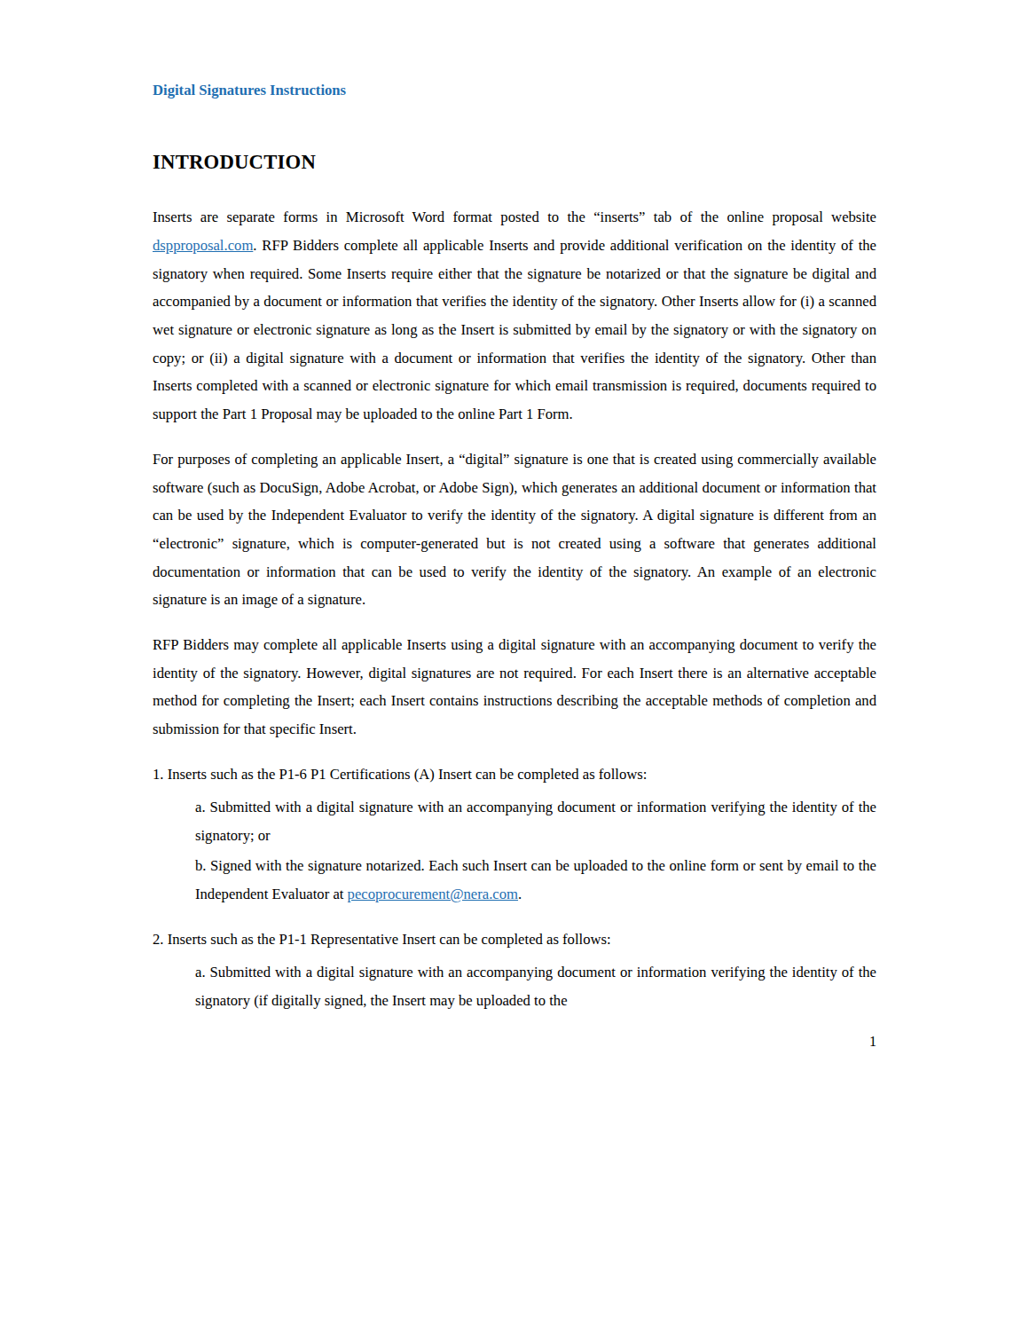Digital Signatures Instructions
INTRODUCTION
Inserts are separate forms in Microsoft Word format posted to the “inserts” tab of the online proposal website dspproposal.com. RFP Bidders complete all applicable Inserts and provide additional verification on the identity of the signatory when required. Some Inserts require either that the signature be notarized or that the signature be digital and accompanied by a document or information that verifies the identity of the signatory. Other Inserts allow for (i) a scanned wet signature or electronic signature as long as the Insert is submitted by email by the signatory or with the signatory on copy; or (ii) a digital signature with a document or information that verifies the identity of the signatory. Other than Inserts completed with a scanned or electronic signature for which email transmission is required, documents required to support the Part 1 Proposal may be uploaded to the online Part 1 Form.
For purposes of completing an applicable Insert, a “digital” signature is one that is created using commercially available software (such as DocuSign, Adobe Acrobat, or Adobe Sign), which generates an additional document or information that can be used by the Independent Evaluator to verify the identity of the signatory. A digital signature is different from an “electronic” signature, which is computer-generated but is not created using a software that generates additional documentation or information that can be used to verify the identity of the signatory. An example of an electronic signature is an image of a signature.
RFP Bidders may complete all applicable Inserts using a digital signature with an accompanying document to verify the identity of the signatory. However, digital signatures are not required. For each Insert there is an alternative acceptable method for completing the Insert; each Insert contains instructions describing the acceptable methods of completion and submission for that specific Insert.
1. Inserts such as the P1-6 P1 Certifications (A) Insert can be completed as follows:
a. Submitted with a digital signature with an accompanying document or information verifying the identity of the signatory; or
b. Signed with the signature notarized. Each such Insert can be uploaded to the online form or sent by email to the Independent Evaluator at pecoprocurement@nera.com.
2. Inserts such as the P1-1 Representative Insert can be completed as follows:
a. Submitted with a digital signature with an accompanying document or information verifying the identity of the signatory (if digitally signed, the Insert may be uploaded to the
1